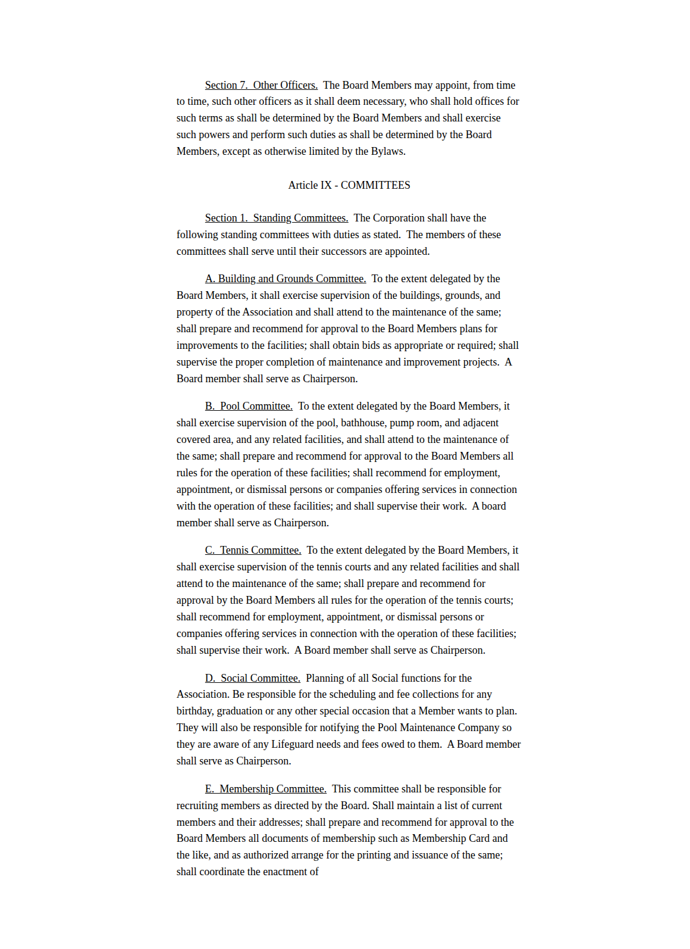Section 7. Other Officers. The Board Members may appoint, from time to time, such other officers as it shall deem necessary, who shall hold offices for such terms as shall be determined by the Board Members and shall exercise such powers and perform such duties as shall be determined by the Board Members, except as otherwise limited by the Bylaws.
Article IX - COMMITTEES
Section 1. Standing Committees. The Corporation shall have the following standing committees with duties as stated. The members of these committees shall serve until their successors are appointed.
A. Building and Grounds Committee. To the extent delegated by the Board Members, it shall exercise supervision of the buildings, grounds, and property of the Association and shall attend to the maintenance of the same; shall prepare and recommend for approval to the Board Members plans for improvements to the facilities; shall obtain bids as appropriate or required; shall supervise the proper completion of maintenance and improvement projects. A Board member shall serve as Chairperson.
B. Pool Committee. To the extent delegated by the Board Members, it shall exercise supervision of the pool, bathhouse, pump room, and adjacent covered area, and any related facilities, and shall attend to the maintenance of the same; shall prepare and recommend for approval to the Board Members all rules for the operation of these facilities; shall recommend for employment, appointment, or dismissal persons or companies offering services in connection with the operation of these facilities; and shall supervise their work. A board member shall serve as Chairperson.
C. Tennis Committee. To the extent delegated by the Board Members, it shall exercise supervision of the tennis courts and any related facilities and shall attend to the maintenance of the same; shall prepare and recommend for approval by the Board Members all rules for the operation of the tennis courts; shall recommend for employment, appointment, or dismissal persons or companies offering services in connection with the operation of these facilities; shall supervise their work. A Board member shall serve as Chairperson.
D. Social Committee. Planning of all Social functions for the Association. Be responsible for the scheduling and fee collections for any birthday, graduation or any other special occasion that a Member wants to plan. They will also be responsible for notifying the Pool Maintenance Company so they are aware of any Lifeguard needs and fees owed to them. A Board member shall serve as Chairperson.
E. Membership Committee. This committee shall be responsible for recruiting members as directed by the Board. Shall maintain a list of current members and their addresses; shall prepare and recommend for approval to the Board Members all documents of membership such as Membership Card and the like, and as authorized arrange for the printing and issuance of the same; shall coordinate the enactment of